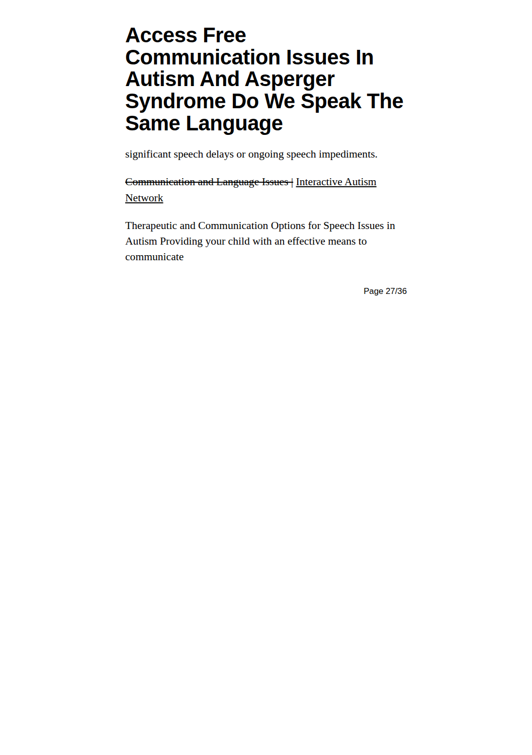Access Free Communication Issues In Autism And Asperger Syndrome Do We Speak The Same Language
significant speech delays or ongoing speech impediments.
Communication and Language Issues | Interactive Autism Network
Therapeutic and Communication Options for Speech Issues in Autism Providing your child with an effective means to communicate
Page 27/36